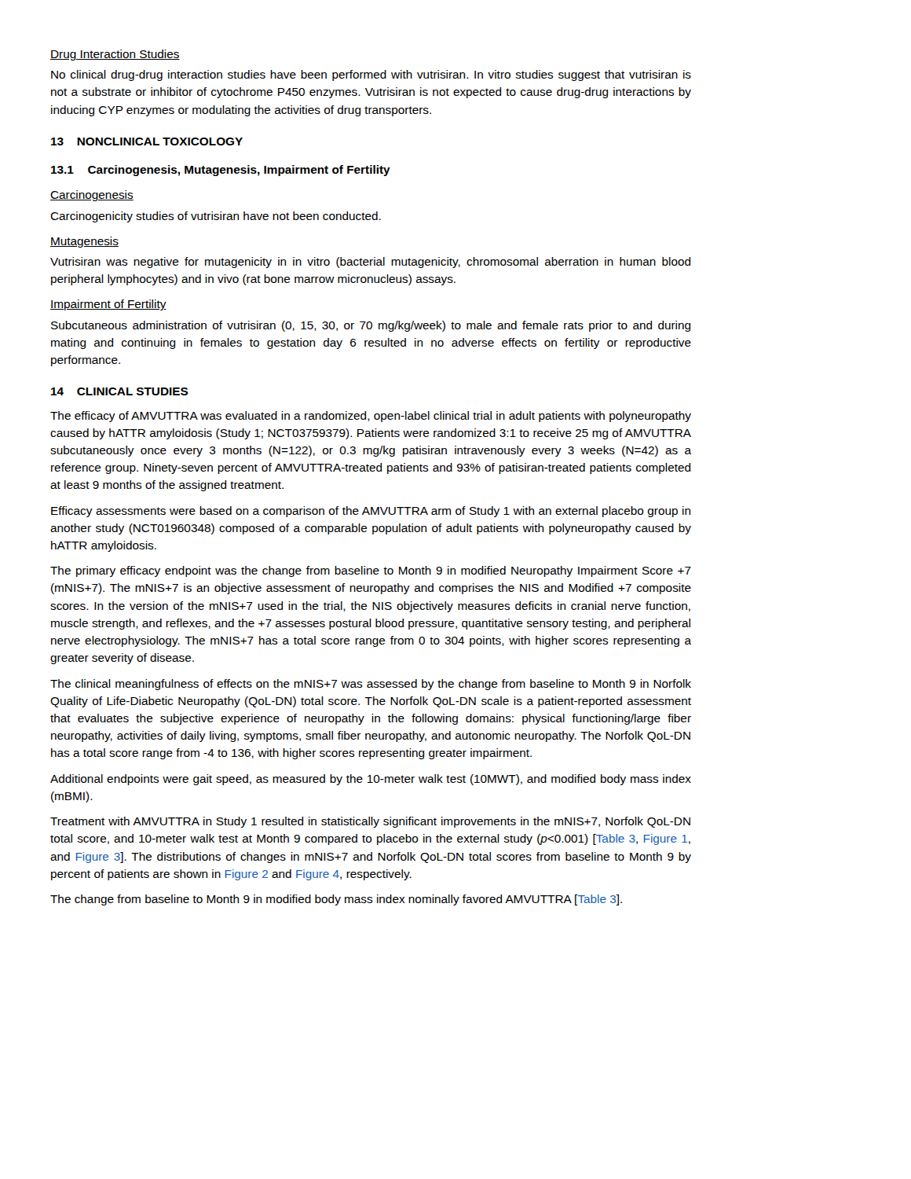Drug Interaction Studies
No clinical drug-drug interaction studies have been performed with vutrisiran. In vitro studies suggest that vutrisiran is not a substrate or inhibitor of cytochrome P450 enzymes. Vutrisiran is not expected to cause drug-drug interactions by inducing CYP enzymes or modulating the activities of drug transporters.
13 NONCLINICAL TOXICOLOGY
13.1 Carcinogenesis, Mutagenesis, Impairment of Fertility
Carcinogenesis
Carcinogenicity studies of vutrisiran have not been conducted.
Mutagenesis
Vutrisiran was negative for mutagenicity in in vitro (bacterial mutagenicity, chromosomal aberration in human blood peripheral lymphocytes) and in vivo (rat bone marrow micronucleus) assays.
Impairment of Fertility
Subcutaneous administration of vutrisiran (0, 15, 30, or 70 mg/kg/week) to male and female rats prior to and during mating and continuing in females to gestation day 6 resulted in no adverse effects on fertility or reproductive performance.
14 CLINICAL STUDIES
The efficacy of AMVUTTRA was evaluated in a randomized, open-label clinical trial in adult patients with polyneuropathy caused by hATTR amyloidosis (Study 1; NCT03759379). Patients were randomized 3:1 to receive 25 mg of AMVUTTRA subcutaneously once every 3 months (N=122), or 0.3 mg/kg patisiran intravenously every 3 weeks (N=42) as a reference group. Ninety-seven percent of AMVUTTRA-treated patients and 93% of patisiran-treated patients completed at least 9 months of the assigned treatment.
Efficacy assessments were based on a comparison of the AMVUTTRA arm of Study 1 with an external placebo group in another study (NCT01960348) composed of a comparable population of adult patients with polyneuropathy caused by hATTR amyloidosis.
The primary efficacy endpoint was the change from baseline to Month 9 in modified Neuropathy Impairment Score +7 (mNIS+7). The mNIS+7 is an objective assessment of neuropathy and comprises the NIS and Modified +7 composite scores. In the version of the mNIS+7 used in the trial, the NIS objectively measures deficits in cranial nerve function, muscle strength, and reflexes, and the +7 assesses postural blood pressure, quantitative sensory testing, and peripheral nerve electrophysiology. The mNIS+7 has a total score range from 0 to 304 points, with higher scores representing a greater severity of disease.
The clinical meaningfulness of effects on the mNIS+7 was assessed by the change from baseline to Month 9 in Norfolk Quality of Life-Diabetic Neuropathy (QoL-DN) total score. The Norfolk QoL-DN scale is a patient-reported assessment that evaluates the subjective experience of neuropathy in the following domains: physical functioning/large fiber neuropathy, activities of daily living, symptoms, small fiber neuropathy, and autonomic neuropathy. The Norfolk QoL-DN has a total score range from -4 to 136, with higher scores representing greater impairment.
Additional endpoints were gait speed, as measured by the 10-meter walk test (10MWT), and modified body mass index (mBMI).
Treatment with AMVUTTRA in Study 1 resulted in statistically significant improvements in the mNIS+7, Norfolk QoL-DN total score, and 10-meter walk test at Month 9 compared to placebo in the external study (p<0.001) [Table 3, Figure 1, and Figure 3]. The distributions of changes in mNIS+7 and Norfolk QoL-DN total scores from baseline to Month 9 by percent of patients are shown in Figure 2 and Figure 4, respectively.
The change from baseline to Month 9 in modified body mass index nominally favored AMVUTTRA [Table 3].